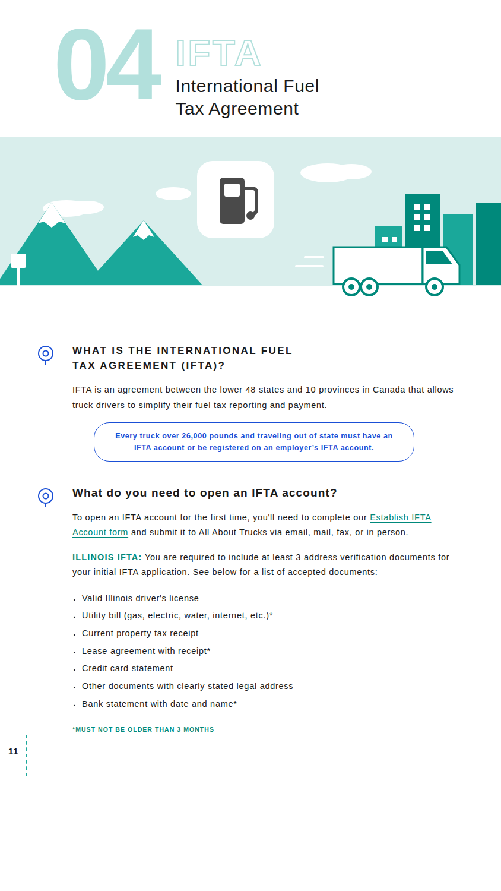04
IFTA
International Fuel
Tax Agreement
What is the International Fuel
Tax Agreement (IFTA)?
IFTA is an agreement between the lower 48 states and 10 provinces in Canada that allows truck drivers to simplify their fuel tax reporting and payment.
Every truck over 26,000 pounds and traveling out of state must have an IFTA account or be registered on an employer’s IFTA account.
What do you need to open an IFTA account?
To open an IFTA account for the first time, you'll need to complete our Establish IFTA Account form and submit it to All About Trucks via email, mail, fax, or in person.
ILLINOIS IFTA: You are required to include at least 3 address verification documents for your initial IFTA application. See below for a list of accepted documents:
Valid Illinois driver's license
Utility bill (gas, electric, water, internet, etc.)*
Current property tax receipt
Lease agreement with receipt*
Credit card statement
Other documents with clearly stated legal address
Bank statement with date and name*
*MUST NOT BE OLDER THAN 3 MONTHS
11